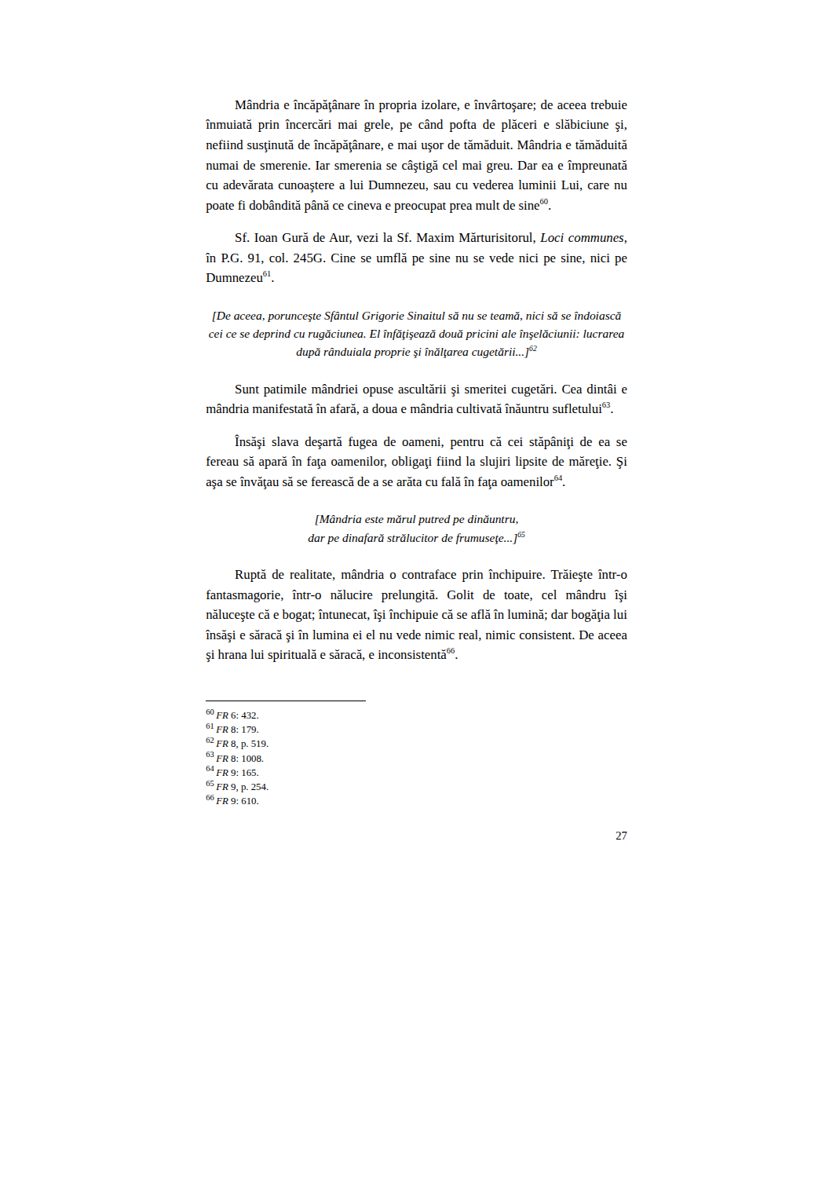Mândria e încăpăţânare în propria izolare, e învârtoşare; de aceea trebuie înmuiată prin încercări mai grele, pe când pofta de plăceri e slăbiciune şi, nefiind susţinută de încăpăţânare, e mai uşor de tămăduit. Mândria e tămăduită numai de smerenie. Iar smerenia se câştigă cel mai greu. Dar ea e împreunată cu adevărata cunoaştere a lui Dumnezeu, sau cu vederea luminii Lui, care nu poate fi dobândită până ce cineva e preocupat prea mult de sine60.
Sf. Ioan Gură de Aur, vezi la Sf. Maxim Mărturisitorul, Loci communes, în P.G. 91, col. 245G. Cine se umflă pe sine nu se vede nici pe sine, nici pe Dumnezeu61.
[De aceea, porunceşte Sfântul Grigorie Sinaitul să nu se teamă, nici să se îndoiască cei ce se deprind cu rugăciunea. El înfăţişează două pricini ale înşelăciunii: lucrarea după rânduiala proprie şi înălţarea cugetării...]62
Sunt patimile mândriei opuse ascultării şi smeritei cugetări. Cea dintâi e mândria manifestată în afară, a doua e mândria cultivată înăuntru sufletului63.
Însăşi slava deşartă fugea de oameni, pentru că cei stăpâniţi de ea se fereau să apară în faţa oamenilor, obligaţi fiind la slujiri lipsite de măreţie. Şi aşa se învăţau să se ferească de a se arăta cu fală în faţa oamenilor64.
[Mândria este mărul putred pe dinăuntru,
dar pe dinafară strălucitor de frumuseţe...]65
Ruptă de realitate, mândria o contraface prin închipuire. Trăieşte într-o fantasmagorie, într-o nălucire prelungită. Golit de toate, cel mândru îşi năluceşte că e bogat; întunecat, îşi închipuie că se află în lumină; dar bogăţia lui însăşi e săracă şi în lumina ei el nu vede nimic real, nimic consistent. De aceea şi hrana lui spirituală e săracă, e inconsistentă66.
60 FR 6: 432.
61 FR 8: 179.
62 FR 8, p. 519.
63 FR 8: 1008.
64 FR 9: 165.
65 FR 9, p. 254.
66 FR 9: 610.
27